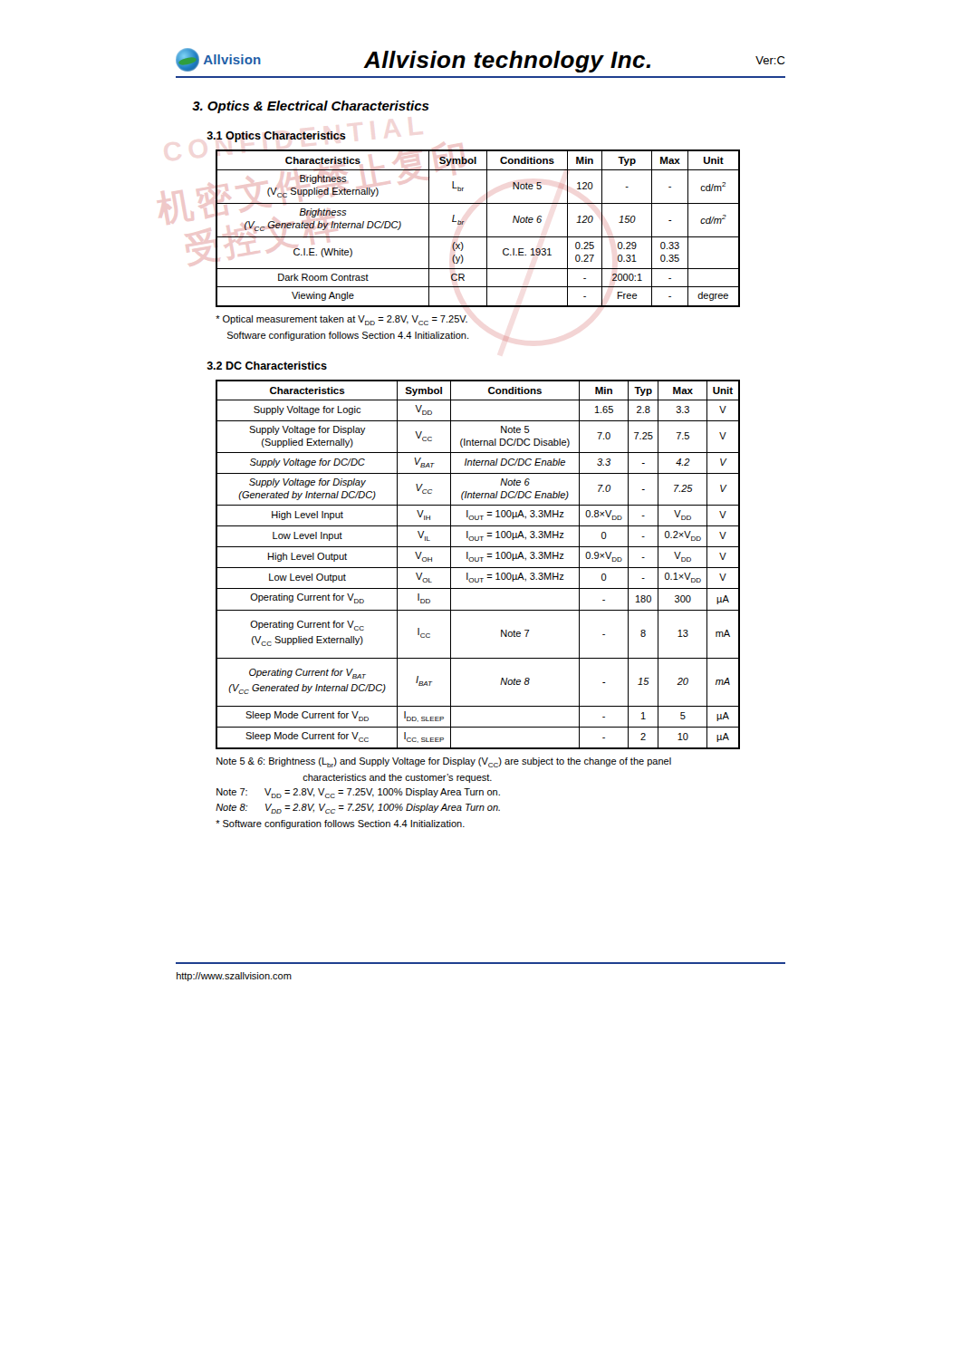CONFIDENTIAL
机密文件禁止复印
受控文样
All vision
Allvision technology Inc.
Ver:C
3. Optics & Electrical Characteristics
3.1 Optics Characteristics
| Characteristics | Symbol | Conditions | Min | Typ | Max | Unit |
| --- | --- | --- | --- | --- | --- | --- |
| Brightness (V CC Supplied Externally) | L br | Note 5 | 120 | - | - | cd/m 2 |
| Brightness (V CC Generated by Internal DC/DC) | L br | Note 6 | 120 | 150 | - | cd/m 2 |
| C.I.E. (White) | (x) (y) | C.I.E. 1931 | 0.25 0.27 | 0.29 0.31 | 0.33 0.35 | |
| Dark Room Contrast | CR | | - | 2000:1 | - | |
| Viewing Angle | | | - | Free | - | degree |
* Optical measurement taken at VDD = 2.8V, VCC = 7.25V.
Software configuration follows Section 4.4 Initialization.
3.2 DC Characteristics
| Characteristics | Symbol | Conditions | Min | Typ | Max | Unit |
| --- | --- | --- | --- | --- | --- | --- |
| Supply Voltage for Logic | V DD | | 1.65 | 2.8 | 3.3 | V |
| Supply Voltage for Display (Supplied Externally) | V CC | Note 5 (Internal DC/DC Disable) | 7.0 | 7.25 | 7.5 | V |
| Supply Voltage for DC/DC | V BAT | Internal DC/DC Enable | 3.3 | - | 4.2 | V |
| Supply Voltage for Display (Generated by Internal DC/DC) | V CC | Note 6 (Internal DC/DC Enable) | 7.0 | - | 7.25 | V |
| High Level Input | V IH | I OUT = 100µA, 3.3MHz | 0.8×V DD | - | V DD | V |
| Low Level Input | V IL | I OUT = 100µA, 3.3MHz | 0 | - | 0.2×V DD | V |
| High Level Output | V OH | I OUT = 100µA, 3.3MHz | 0.9×V DD | - | V DD | V |
| Low Level Output | V OL | I OUT = 100µA, 3.3MHz | 0 | - | 0.1×V DD | V |
| Operating Current for V DD | I DD | | - | 180 | 300 | µA |
| Operating Current for V CC (V CC Supplied Externally) | I CC | Note 7 | - | 8 | 13 | mA |
| Operating Current for V BAT (V CC Generated by Internal DC/DC) | I BAT | Note 8 | - | 15 | 20 | mA |
| Sleep Mode Current for V DD | I DD, SLEEP | | - | 1 | 5 | µA |
| Sleep Mode Current for V CC | I CC, SLEEP | | - | 2 | 10 | µA |
Note 5 & 6: Brightness (Lbr) and Supply Voltage for Display (VCC) are subject to the change of the panel
characteristics and the customer’s request.
Note 7: VDD = 2.8V, VCC = 7.25V, 100% Display Area Turn on.
Note 8: VDD = 2.8V, VCC = 7.25V, 100% Display Area Turn on.
* Software configuration follows Section 4.4 Initialization.
http://www.szallvision.com